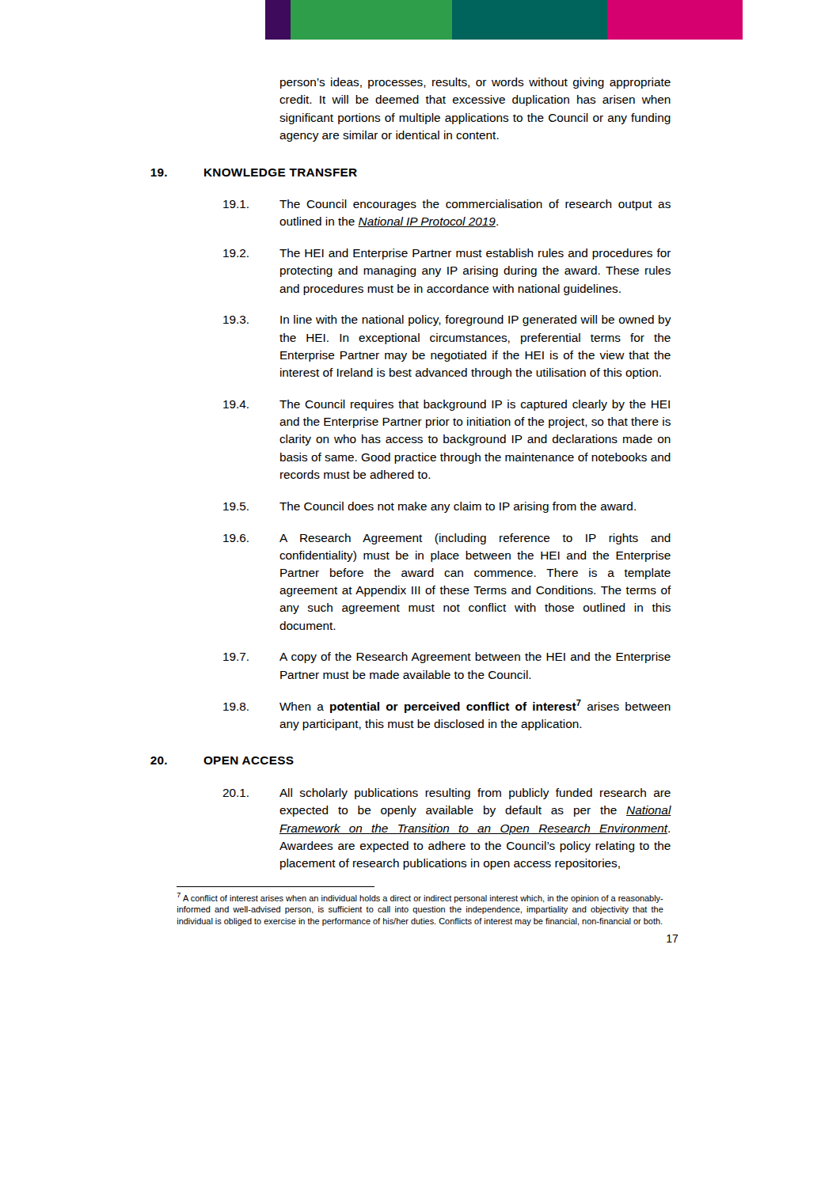person’s ideas, processes, results, or words without giving appropriate credit. It will be deemed that excessive duplication has arisen when significant portions of multiple applications to the Council or any funding agency are similar or identical in content.
19. KNOWLEDGE TRANSFER
19.1. The Council encourages the commercialisation of research output as outlined in the National IP Protocol 2019.
19.2. The HEI and Enterprise Partner must establish rules and procedures for protecting and managing any IP arising during the award. These rules and procedures must be in accordance with national guidelines.
19.3. In line with the national policy, foreground IP generated will be owned by the HEI. In exceptional circumstances, preferential terms for the Enterprise Partner may be negotiated if the HEI is of the view that the interest of Ireland is best advanced through the utilisation of this option.
19.4. The Council requires that background IP is captured clearly by the HEI and the Enterprise Partner prior to initiation of the project, so that there is clarity on who has access to background IP and declarations made on basis of same. Good practice through the maintenance of notebooks and records must be adhered to.
19.5. The Council does not make any claim to IP arising from the award.
19.6. A Research Agreement (including reference to IP rights and confidentiality) must be in place between the HEI and the Enterprise Partner before the award can commence. There is a template agreement at Appendix III of these Terms and Conditions. The terms of any such agreement must not conflict with those outlined in this document.
19.7. A copy of the Research Agreement between the HEI and the Enterprise Partner must be made available to the Council.
19.8. When a potential or perceived conflict of interest7 arises between any participant, this must be disclosed in the application.
20. OPEN ACCESS
20.1. All scholarly publications resulting from publicly funded research are expected to be openly available by default as per the National Framework on the Transition to an Open Research Environment. Awardees are expected to adhere to the Council’s policy relating to the placement of research publications in open access repositories,
7 A conflict of interest arises when an individual holds a direct or indirect personal interest which, in the opinion of a reasonably-informed and well-advised person, is sufficient to call into question the independence, impartiality and objectivity that the individual is obliged to exercise in the performance of his/her duties. Conflicts of interest may be financial, non-financial or both.
17